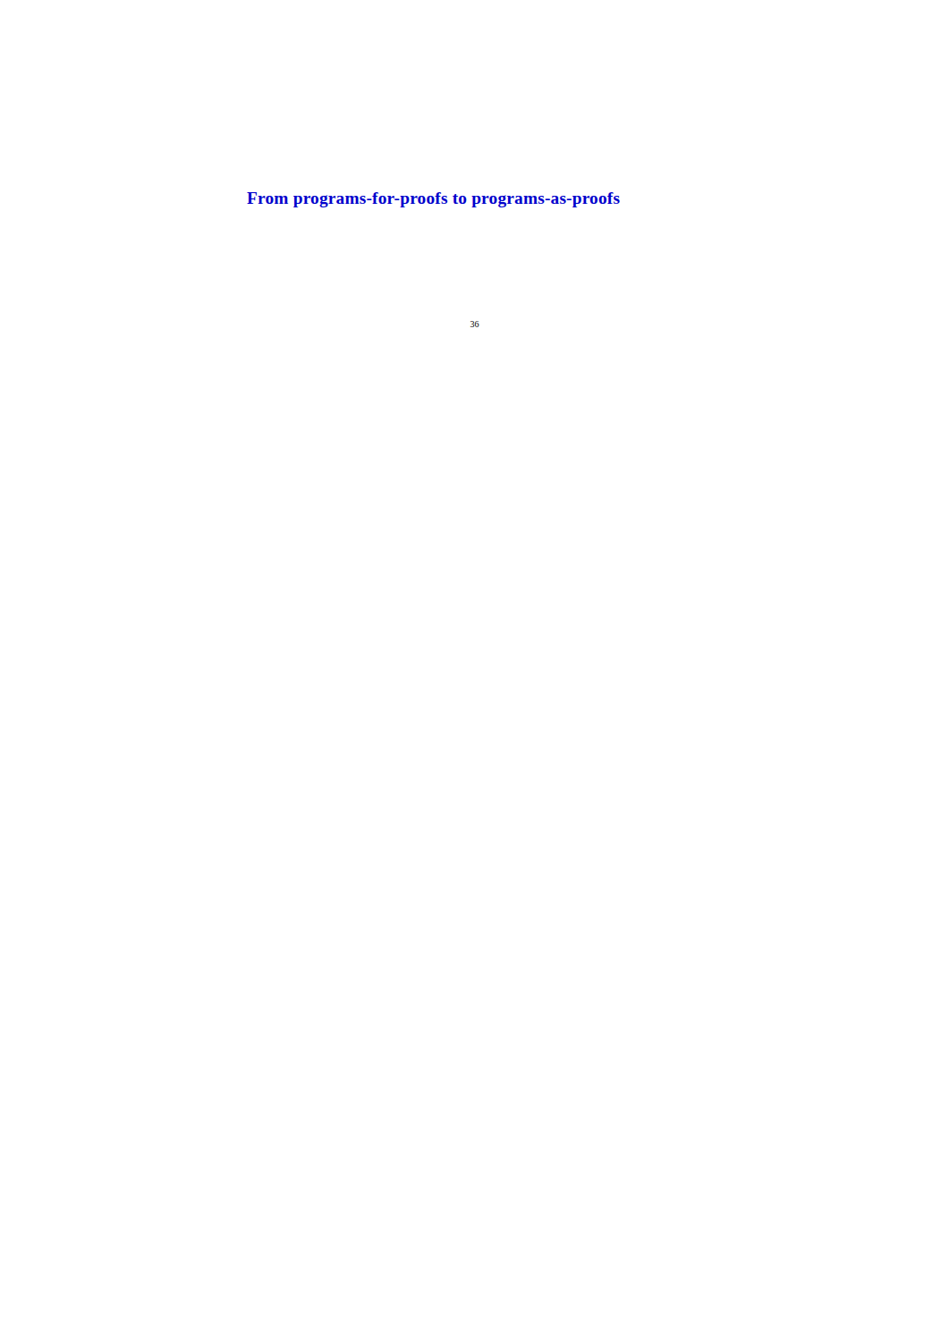From programs-for-proofs to programs-as-proofs
36